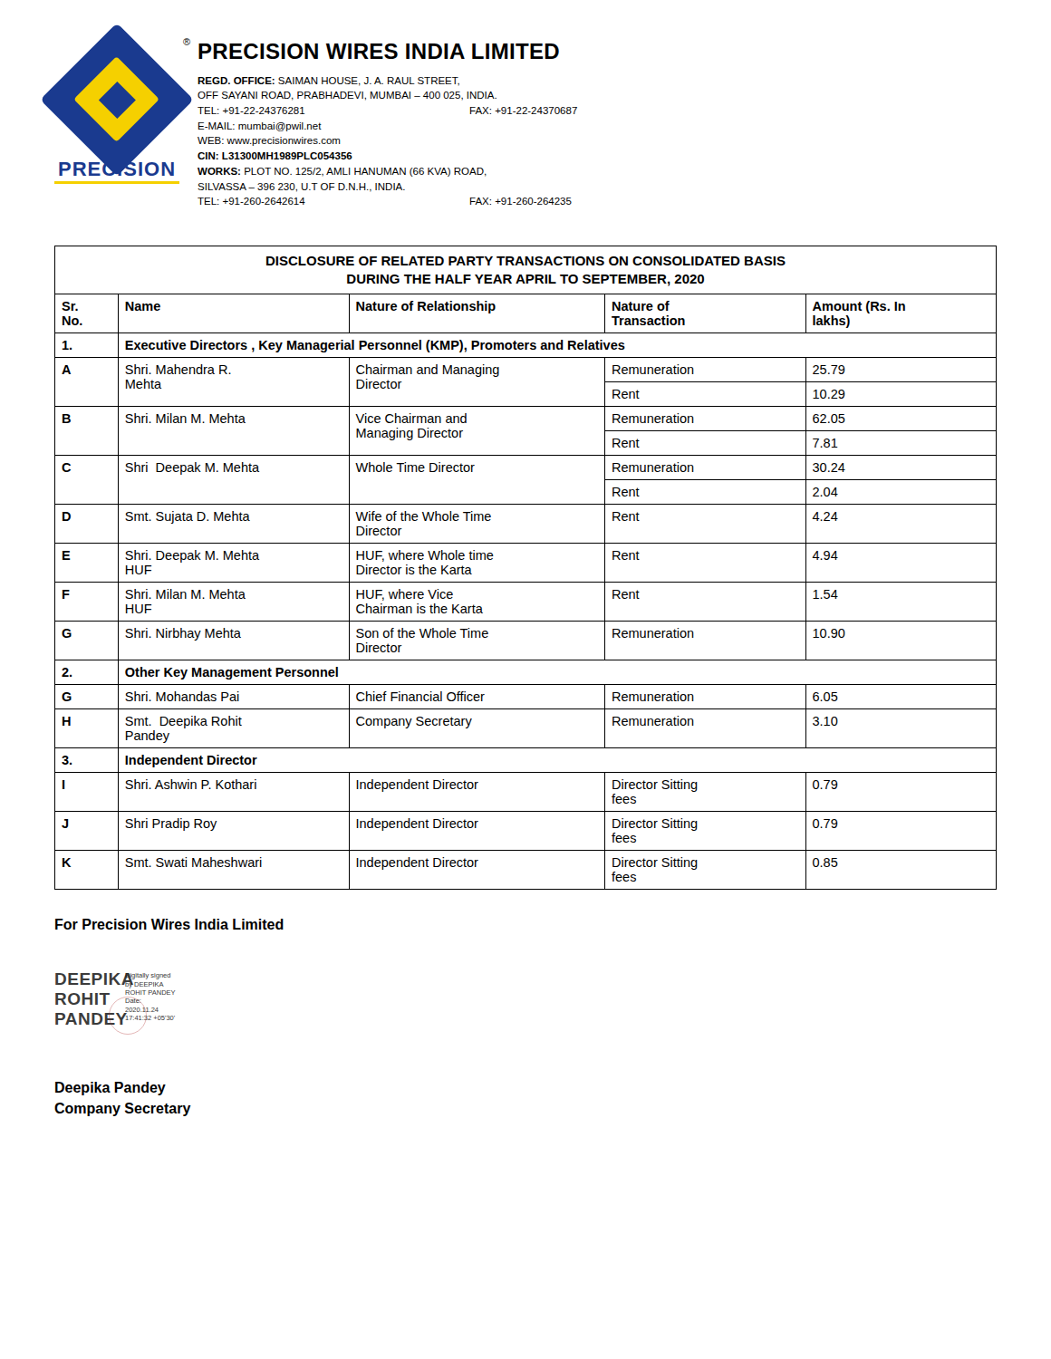®
PRECISION
PRECISION WIRES INDIA LIMITED
REGD. OFFICE: SAIMAN HOUSE, J. A. RAUL STREET,
OFF SAYANI ROAD, PRABHADEVI, MUMBAI – 400 025, INDIA.
TEL: +91-22-24376281 FAX: +91-22-24370687
E-MAIL: mumbai@pwil.net
WEB: www.precisionwires.com
CIN: L31300MH1989PLC054356
WORKS: PLOT NO. 125/2, AMLI HANUMAN (66 KVA) ROAD,
SILVASSA – 396 230, U.T OF D.N.H., INDIA.
TEL: +91-260-2642614 FAX: +91-260-264235
| DISCLOSURE OF RELATED PARTY TRANSACTIONS ON CONSOLIDATED BASIS DURING THE HALF YEAR APRIL TO SEPTEMBER, 2020 |
| Sr. No. | Name | Nature of Relationship | Nature of Transaction | Amount (Rs. In lakhs) |
| 1. | Executive Directors , Key Managerial Personnel (KMP), Promoters and Relatives |
| A | Shri. Mahendra R. Mehta | Chairman and Managing Director | Remuneration | 25.79 |
| Rent | 10.29 |
| B | Shri. Milan M. Mehta | Vice Chairman and Managing Director | Remuneration | 62.05 |
| Rent | 7.81 |
| C | Shri Deepak M. Mehta | Whole Time Director | Remuneration | 30.24 |
| Rent | 2.04 |
| D | Smt. Sujata D. Mehta | Wife of the Whole Time Director | Rent | 4.24 |
| E | Shri. Deepak M. Mehta HUF | HUF, where Whole time Director is the Karta | Rent | 4.94 |
| F | Shri. Milan M. Mehta HUF | HUF, where Vice Chairman is the Karta | Rent | 1.54 |
| G | Shri. Nirbhay Mehta | Son of the Whole Time Director | Remuneration | 10.90 |
| 2. | Other Key Management Personnel |
| G | Shri. Mohandas Pai | Chief Financial Officer | Remuneration | 6.05 |
| H | Smt. Deepika Rohit Pandey | Company Secretary | Remuneration | 3.10 |
| 3. | Independent Director |
| I | Shri. Ashwin P. Kothari | Independent Director | Director Sitting fees | 0.79 |
| J | Shri Pradip Roy | Independent Director | Director Sitting fees | 0.79 |
| K | Smt. Swati Maheshwari | Independent Director | Director Sitting fees | 0.85 |
For Precision Wires India Limited
DEEPIKA
ROHIT
PANDEY
Digitally signed
by DEEPIKA
ROHIT PANDEY
Date:
2020.11.24
17:41:32 +05'30'
Deepika Pandey
Company Secretary